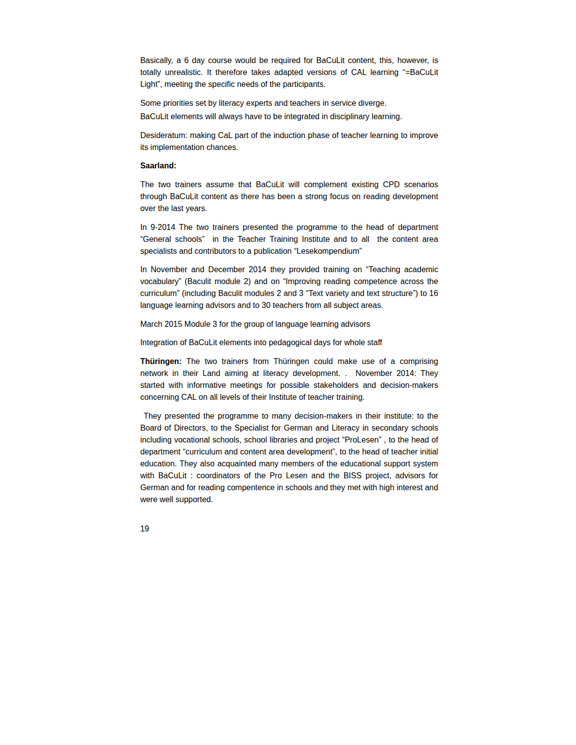Basically, a 6 day course would be required for BaCuLit content, this, however, is totally unrealistic. It therefore takes adapted versions of CAL learning “=BaCuLit Light”, meeting the specific needs of the participants.
Some priorities set by literacy experts and teachers in service diverge.
BaCuLit elements will always have to be integrated in disciplinary learning.
Desideratum: making CaL part of the induction phase of teacher learning to improve its implementation chances.
Saarland:
The two trainers assume that BaCuLit will complement existing CPD scenarios through BaCuLit content as there has been a strong focus on reading development over the last years.
In 9-2014 The two trainers presented the programme to the head of department “General schools” in the Teacher Training Institute and to all the content area specialists and contributors to a publication “Lesekompendium”
In November and December 2014 they provided training on “Teaching academic vocabulary” (Baculit module 2) and on “Improving reading competence across the curriculum” (including Baculit modules 2 and 3 “Text variety and text structure”) to 16 language learning advisors and to 30 teachers from all subject areas.
March 2015 Module 3 for the group of language learning advisors
Integration of BaCuLit elements into pedagogical days for whole staff
Thüringen: The two trainers from Thüringen could make use of a comprising network in their Land aiming at literacy development. . November 2014: They started with informative meetings for possible stakeholders and decision-makers concerning CAL on all levels of their Institute of teacher training.
They presented the programme to many decision-makers in their institute: to the Board of Directors, to the Specialist for German and Literacy in secondary schools including vocational schools, school libraries and project “ProLesen” , to the head of department “curriculum and content area development”, to the head of teacher initial education. They also acquainted many members of the educational support system with BaCuLit : coordinators of the Pro Lesen and the BISS project, advisors for German and for reading compentence in schools and they met with high interest and were well supported.
19